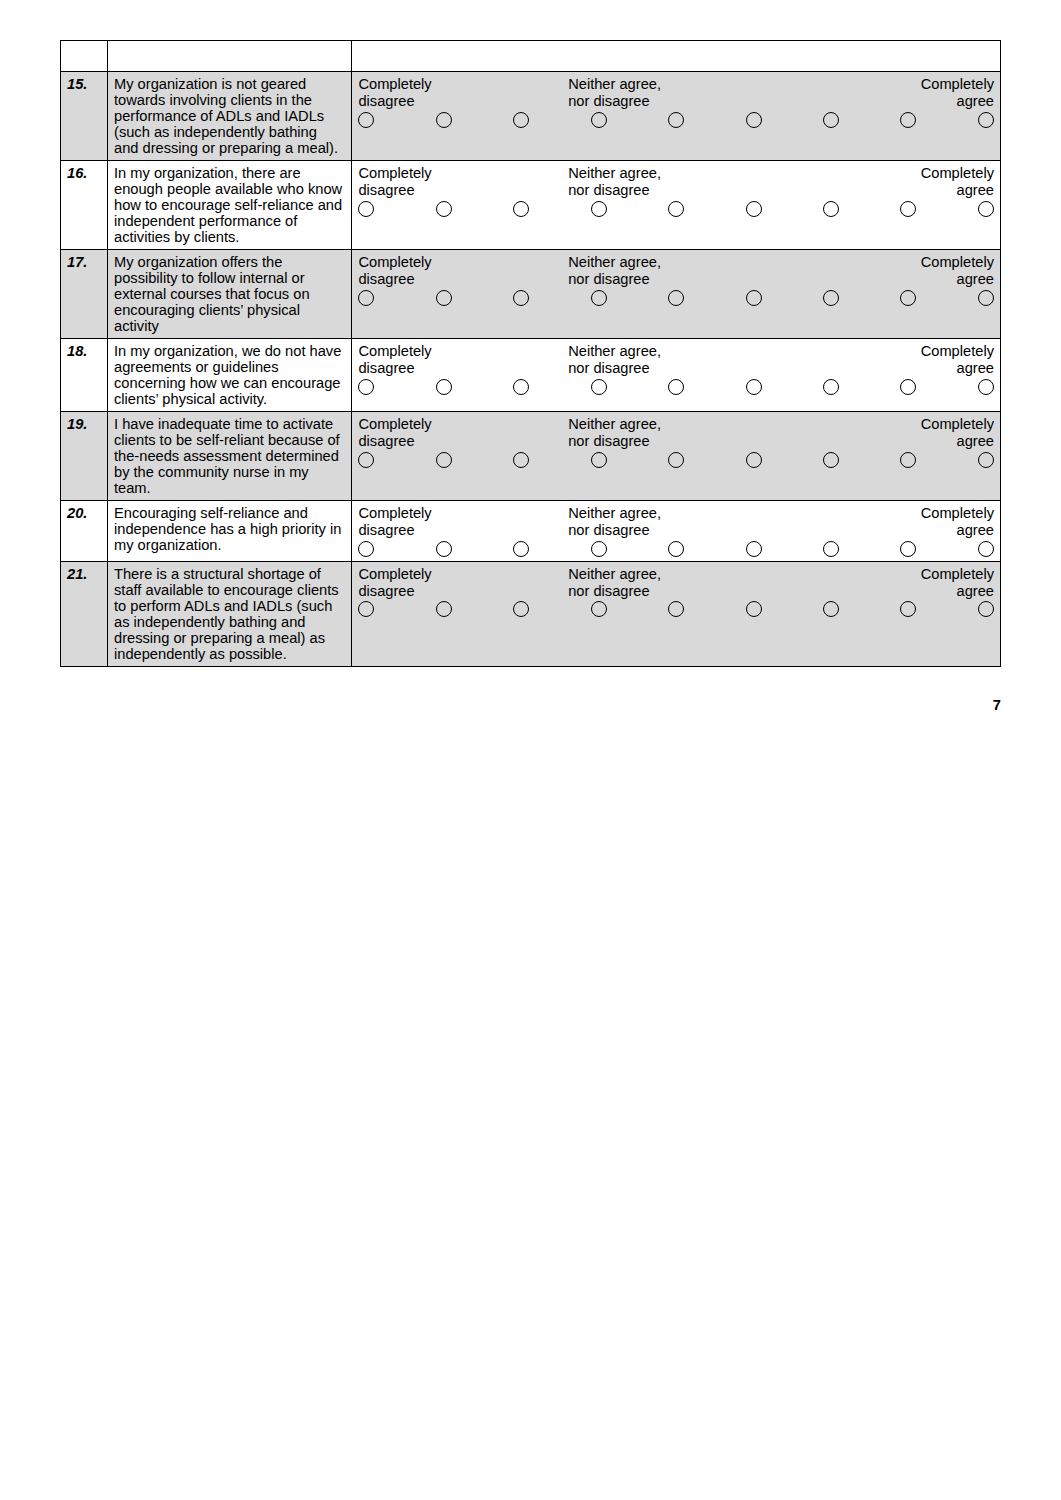| 15. | My organization is not geared towards involving clients in the performance of ADLs and IADLs (such as independently bathing and dressing or preparing a meal). | Completely disagree Neither agree, nor disagree Completely agree |
| 16. | In my organization, there are enough people available who know how to encourage self-reliance and independent performance of activities by clients. | Completely disagree Neither agree, nor disagree Completely agree |
| 17. | My organization offers the possibility to follow internal or external courses that focus on encouraging clients’ physical activity | Completely disagree Neither agree, nor disagree Completely agree |
| 18. | In my organization, we do not have agreements or guidelines concerning how we can encourage clients’ physical activity. | Completely disagree Neither agree, nor disagree Completely agree |
| 19. | I have inadequate time to activate clients to be self-reliant because of the-needs assessment determined by the community nurse in my team. | Completely disagree Neither agree, nor disagree Completely agree |
| 20. | Encouraging self-reliance and independence has a high priority in my organization. | Completely disagree Neither agree, nor disagree Completely agree |
| 21. | There is a structural shortage of staff available to encourage clients to perform ADLs and IADLs (such as independently bathing and dressing or preparing a meal) as independently as possible. | Completely disagree Neither agree, nor disagree Completely agree |
7